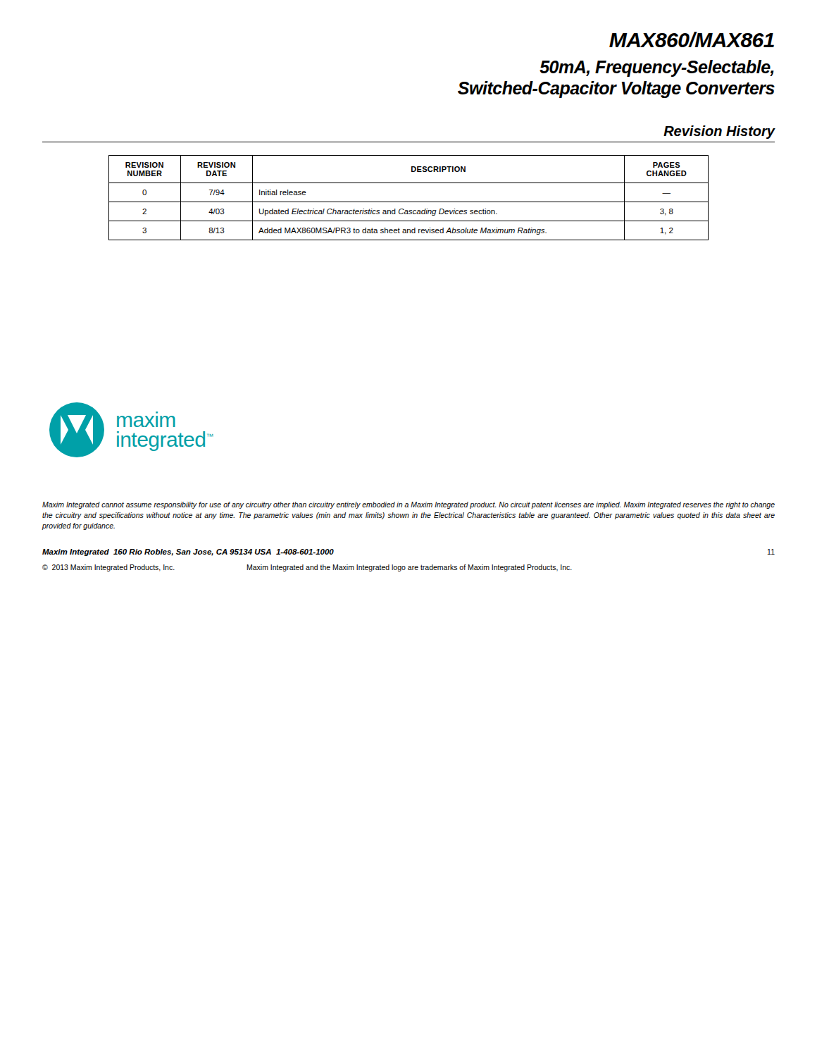MAX860/MAX861
50mA, Frequency-Selectable,
Switched-Capacitor Voltage Converters
Revision History
| REVISION NUMBER | REVISION DATE | DESCRIPTION | PAGES CHANGED |
| --- | --- | --- | --- |
| 0 | 7/94 | Initial release | — |
| 2 | 4/03 | Updated Electrical Characteristics and Cascading Devices section. | 3, 8 |
| 3 | 8/13 | Added MAX860MSA/PR3 to data sheet and revised Absolute Maximum Ratings . | 1, 2 |
maxim
integrated™
Maxim Integrated cannot assume responsibility for use of any circuitry other than circuitry entirely embodied in a Maxim Integrated product. No circuit patent licenses are implied. Maxim Integrated reserves the right to change the circuitry and specifications without notice at any time. The parametric values (min and max limits) shown in the Electrical Characteristics table are guaranteed. Other parametric values quoted in this data sheet are provided for guidance.
Maxim Integrated 160 Rio Robles, San Jose, CA 95134 USA 1-408-601-1000 11
© 2013 Maxim Integrated Products, Inc. Maxim Integrated and the Maxim Integrated logo are trademarks of Maxim Integrated Products, Inc.